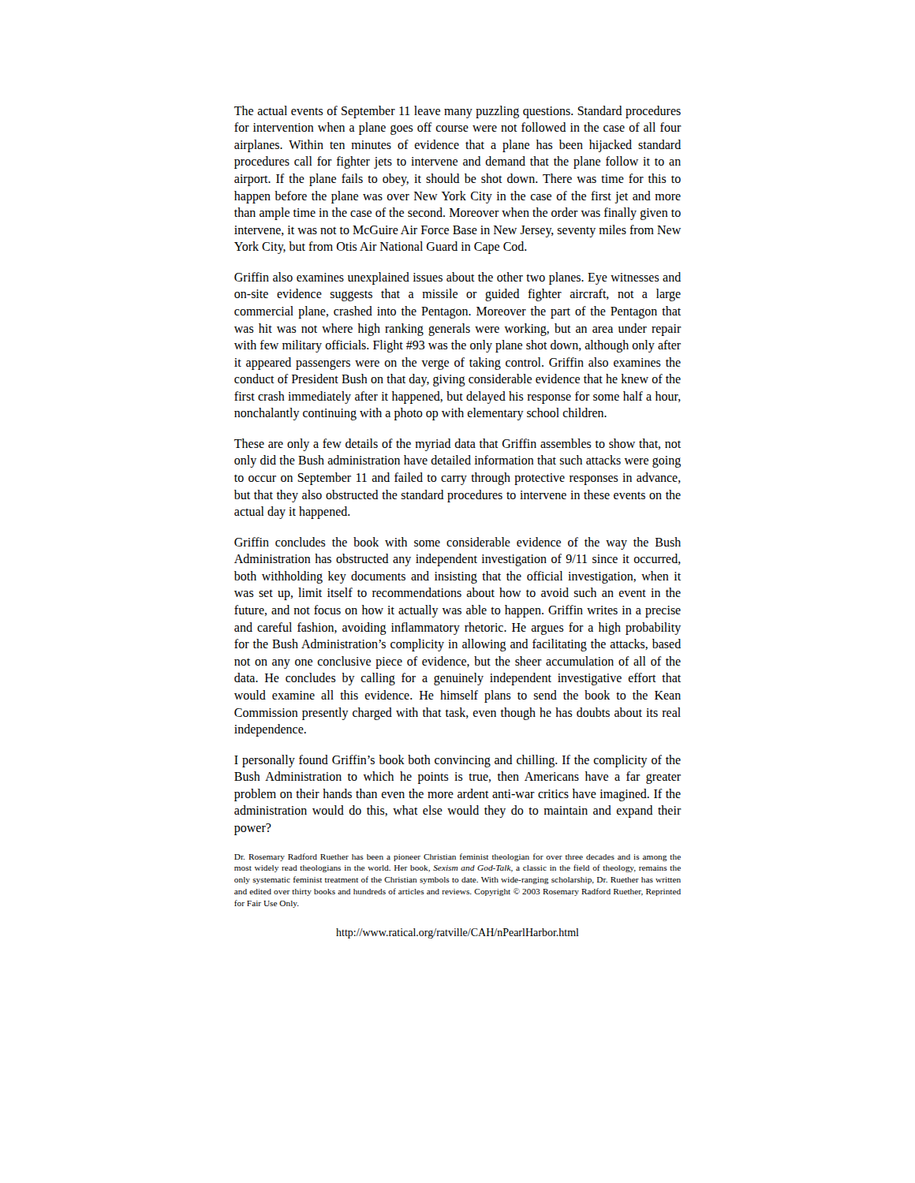The actual events of September 11 leave many puzzling questions. Standard procedures for intervention when a plane goes off course were not followed in the case of all four airplanes. Within ten minutes of evidence that a plane has been hijacked standard procedures call for fighter jets to intervene and demand that the plane follow it to an airport. If the plane fails to obey, it should be shot down. There was time for this to happen before the plane was over New York City in the case of the first jet and more than ample time in the case of the second. Moreover when the order was finally given to intervene, it was not to McGuire Air Force Base in New Jersey, seventy miles from New York City, but from Otis Air National Guard in Cape Cod.
Griffin also examines unexplained issues about the other two planes. Eye witnesses and on-site evidence suggests that a missile or guided fighter aircraft, not a large commercial plane, crashed into the Pentagon. Moreover the part of the Pentagon that was hit was not where high ranking generals were working, but an area under repair with few military officials. Flight #93 was the only plane shot down, although only after it appeared passengers were on the verge of taking control. Griffin also examines the conduct of President Bush on that day, giving considerable evidence that he knew of the first crash immediately after it happened, but delayed his response for some half a hour, nonchalantly continuing with a photo op with elementary school children.
These are only a few details of the myriad data that Griffin assembles to show that, not only did the Bush administration have detailed information that such attacks were going to occur on September 11 and failed to carry through protective responses in advance, but that they also obstructed the standard procedures to intervene in these events on the actual day it happened.
Griffin concludes the book with some considerable evidence of the way the Bush Administration has obstructed any independent investigation of 9/11 since it occurred, both withholding key documents and insisting that the official investigation, when it was set up, limit itself to recommendations about how to avoid such an event in the future, and not focus on how it actually was able to happen. Griffin writes in a precise and careful fashion, avoiding inflammatory rhetoric. He argues for a high probability for the Bush Administration’s complicity in allowing and facilitating the attacks, based not on any one conclusive piece of evidence, but the sheer accumulation of all of the data. He concludes by calling for a genuinely independent investigative effort that would examine all this evidence. He himself plans to send the book to the Kean Commission presently charged with that task, even though he has doubts about its real independence.
I personally found Griffin’s book both convincing and chilling. If the complicity of the Bush Administration to which he points is true, then Americans have a far greater problem on their hands than even the more ardent anti-war critics have imagined. If the administration would do this, what else would they do to maintain and expand their power?
Dr. Rosemary Radford Ruether has been a pioneer Christian feminist theologian for over three decades and is among the most widely read theologians in the world. Her book, Sexism and God-Talk, a classic in the field of theology, remains the only systematic feminist treatment of the Christian symbols to date. With wide-ranging scholarship, Dr. Ruether has written and edited over thirty books and hundreds of articles and reviews. Copyright © 2003 Rosemary Radford Ruether, Reprinted for Fair Use Only.
http://www.ratical.org/ratville/CAH/nPearlHarbor.html